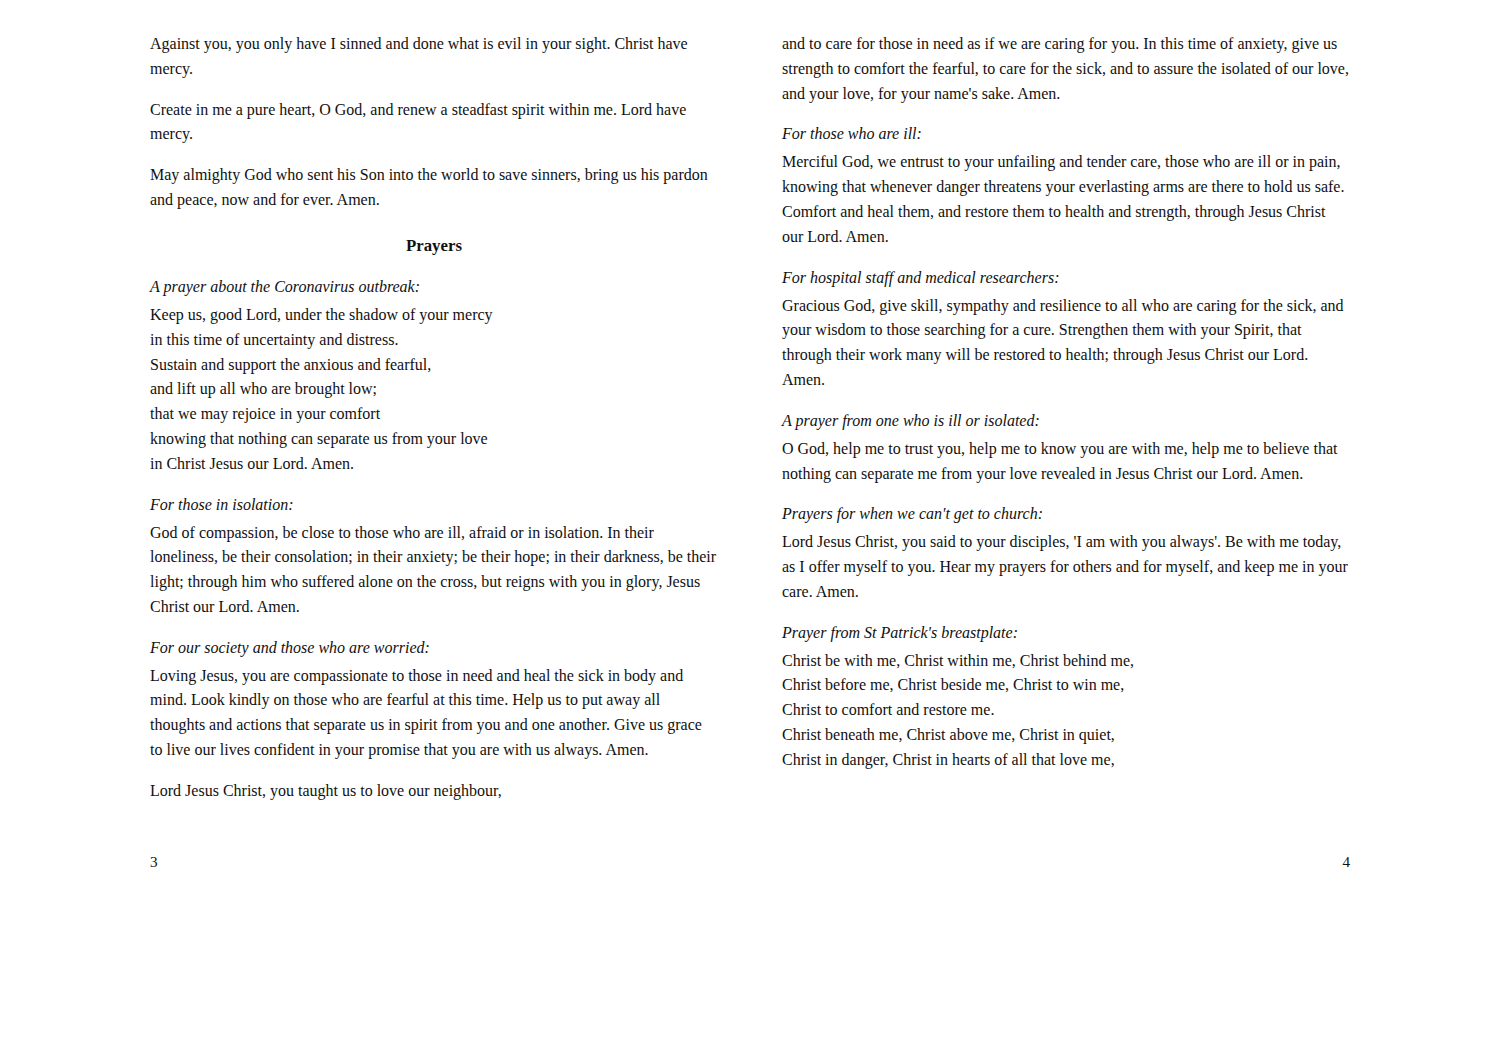Against you, you only have I sinned and done what is evil in your sight. Christ have mercy.
Create in me a pure heart, O God, and renew a steadfast spirit within me. Lord have mercy.
May almighty God who sent his Son into the world to save sinners, bring us his pardon and peace, now and for ever. Amen.
Prayers
A prayer about the Coronavirus outbreak:
Keep us, good Lord, under the shadow of your mercy
in this time of uncertainty and distress.
Sustain and support the anxious and fearful,
and lift up all who are brought low;
that we may rejoice in your comfort
knowing that nothing can separate us from your love
in Christ Jesus our Lord. Amen.
For those in isolation:
God of compassion, be close to those who are ill, afraid or in isolation. In their loneliness, be their consolation; in their anxiety; be their hope; in their darkness, be their light; through him who suffered alone on the cross, but reigns with you in glory, Jesus Christ our Lord. Amen.
For our society and those who are worried:
Loving Jesus, you are compassionate to those in need and heal the sick in body and mind. Look kindly on those who are fearful at this time. Help us to put away all thoughts and actions that separate us in spirit from you and one another. Give us grace to live our lives confident in your promise that you are with us always. Amen.
Lord Jesus Christ, you taught us to love our neighbour,
3
and to care for those in need as if we are caring for you. In this time of anxiety, give us strength to comfort the fearful, to care for the sick, and to assure the isolated of our love, and your love, for your name's sake. Amen.
For those who are ill:
Merciful God, we entrust to your unfailing and tender care, those who are ill or in pain, knowing that whenever danger threatens your everlasting arms are there to hold us safe. Comfort and heal them, and restore them to health and strength, through Jesus Christ our Lord. Amen.
For hospital staff and medical researchers:
Gracious God, give skill, sympathy and resilience to all who are caring for the sick, and your wisdom to those searching for a cure. Strengthen them with your Spirit, that through their work many will be restored to health; through Jesus Christ our Lord. Amen.
A prayer from one who is ill or isolated:
O God, help me to trust you, help me to know you are with me, help me to believe that nothing can separate me from your love revealed in Jesus Christ our Lord. Amen.
Prayers for when we can't get to church:
Lord Jesus Christ, you said to your disciples, 'I am with you always'. Be with me today, as I offer myself to you. Hear my prayers for others and for myself, and keep me in your care. Amen.
Prayer from St Patrick's breastplate:
Christ be with me, Christ within me, Christ behind me,
Christ before me, Christ beside me, Christ to win me,
Christ to comfort and restore me.
Christ beneath me, Christ above me, Christ in quiet,
Christ in danger, Christ in hearts of all that love me,
4